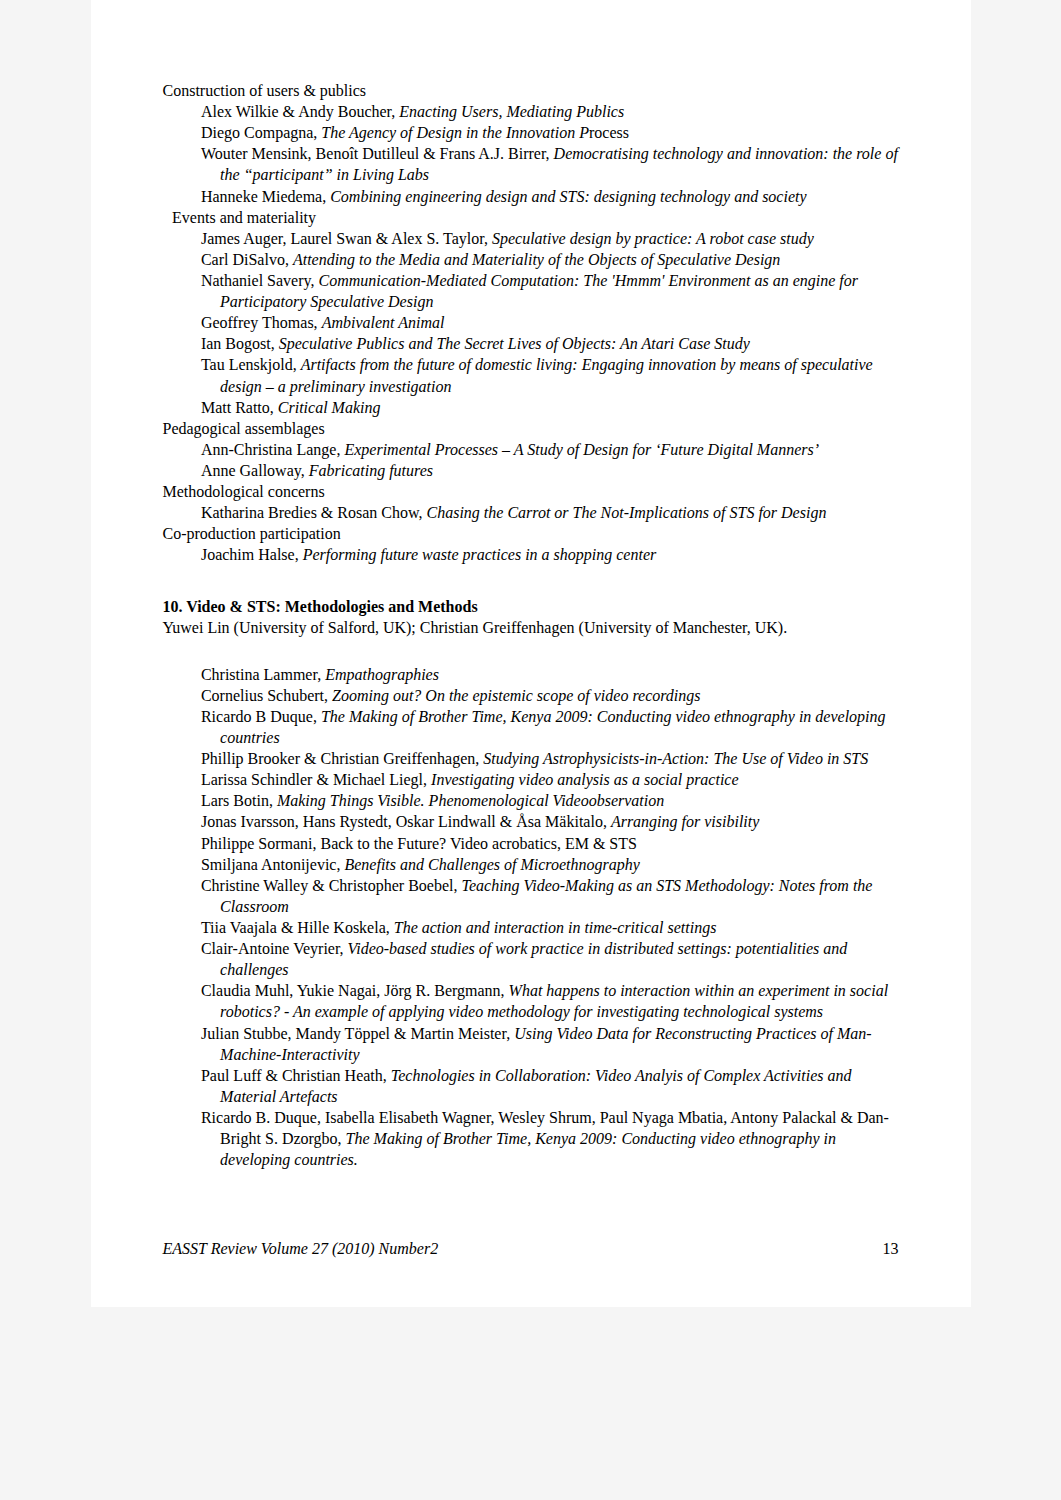Construction of users & publics
Alex Wilkie & Andy Boucher, Enacting Users, Mediating Publics
Diego Compagna, The Agency of Design in the Innovation Process
Wouter Mensink, Benoît Dutilleul & Frans A.J. Birrer, Democratising technology and innovation: the role of the “participant” in Living Labs
Hanneke Miedema, Combining engineering design and STS: designing technology and society
Events and materiality
James Auger, Laurel Swan & Alex S. Taylor, Speculative design by practice: A robot case study
Carl DiSalvo, Attending to the Media and Materiality of the Objects of Speculative Design
Nathaniel Savery, Communication-Mediated Computation: The 'Hmmm' Environment as an engine for Participatory Speculative Design
Geoffrey Thomas, Ambivalent Animal
Ian Bogost, Speculative Publics and The Secret Lives of Objects: An Atari Case Study
Tau Lenskjold, Artifacts from the future of domestic living: Engaging innovation by means of speculative design – a preliminary investigation
Matt Ratto, Critical Making
Pedagogical assemblages
Ann-Christina Lange, Experimental Processes – A Study of Design for ‘Future Digital Manners’
Anne Galloway, Fabricating futures
Methodological concerns
Katharina Bredies & Rosan Chow, Chasing the Carrot or The Not-Implications of STS for Design
Co-production participation
Joachim Halse, Performing future waste practices in a shopping center
10. Video & STS: Methodologies and Methods
Yuwei Lin (University of Salford, UK); Christian Greiffenhagen (University of Manchester, UK).
Christina Lammer, Empathographies
Cornelius Schubert, Zooming out? On the epistemic scope of video recordings
Ricardo B Duque, The Making of Brother Time, Kenya 2009: Conducting video ethnography in developing countries
Phillip Brooker & Christian Greiffenhagen, Studying Astrophysicists-in-Action: The Use of Video in STS
Larissa Schindler & Michael Liegl, Investigating video analysis as a social practice
Lars Botin, Making Things Visible. Phenomenological Videoobservation
Jonas Ivarsson, Hans Rystedt, Oskar Lindwall & Åsa Mäkitalo, Arranging for visibility
Philippe Sormani, Back to the Future? Video acrobatics, EM & STS
Smiljana Antonijevic, Benefits and Challenges of Microethnography
Christine Walley & Christopher Boebel, Teaching Video-Making as an STS Methodology: Notes from the Classroom
Tiia Vaajala & Hille Koskela, The action and interaction in time-critical settings
Clair-Antoine Veyrier, Video-based studies of work practice in distributed settings: potentialities and challenges
Claudia Muhl, Yukie Nagai, Jörg R. Bergmann, What happens to interaction within an experiment in social robotics? - An example of applying video methodology for investigating technological systems
Julian Stubbe, Mandy Töppel & Martin Meister, Using Video Data for Reconstructing Practices of Man-Machine-Interactivity
Paul Luff & Christian Heath, Technologies in Collaboration: Video Analyis of Complex Activities and Material Artefacts
Ricardo B. Duque, Isabella Elisabeth Wagner, Wesley Shrum, Paul Nyaga Mbatia, Antony Palackal & Dan-Bright S. Dzorgbo, The Making of Brother Time, Kenya 2009: Conducting video ethnography in developing countries.
EASST Review Volume 27 (2010) Number2 13